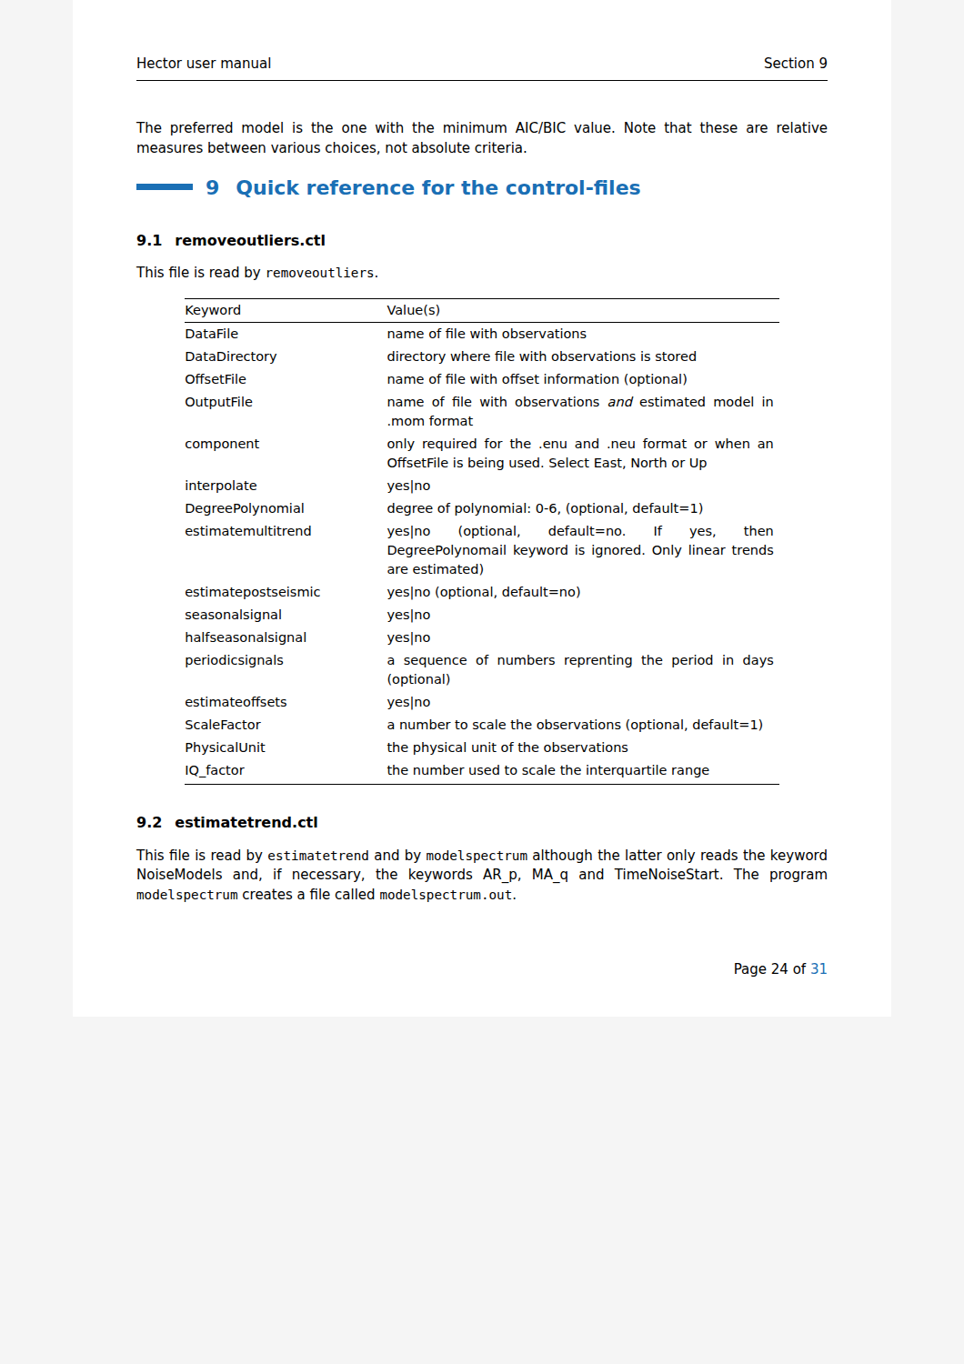Hector user manual Section 9
The preferred model is the one with the minimum AIC/BIC value. Note that these are relative measures between various choices, not absolute criteria.
9 Quick reference for the control-files
9.1removeoutliers.ctl
This file is read by removeoutliers.
| Keyword | Value(s) |
| --- | --- |
| DataFile | name of file with observations |
| DataDirectory | directory where file with observations is stored |
| OffsetFile | name of file with offset information (optional) |
| OutputFile | name of file with observations and estimated model in .mom format |
| component | only required for the .enu and .neu format or when an OffsetFile is being used. Select East, North or Up |
| interpolate | yes/no |
| DegreePolynomial | degree of polynomial: 0-6, (optional, default=1) |
| estimatemultitrend | yes/no (optional, default=no. If yes, then DegreePolynomail keyword is ignored. Only linear trends are estimated) |
| estimatepostseismic | yes/no (optional, default=no) |
| seasonalsignal | yes/no |
| halfseasonalsignal | yes/no |
| periodicsignals | a sequence of numbers reprenting the period in days (optional) |
| estimateoffsets | yes/no |
| ScaleFactor | a number to scale the observations (optional, default=1) |
| PhysicalUnit | the physical unit of the observations |
| IQ_factor | the number used to scale the interquartile range |
9.2estimatetrend.ctl
This file is read by estimatetrend and by modelspectrum although the latter only reads the keyword NoiseModels and, if necessary, the keywords AR_p, MA_q and TimeNoiseStart. The program modelspectrum creates a file called modelspectrum.out.
Page 24 of 31